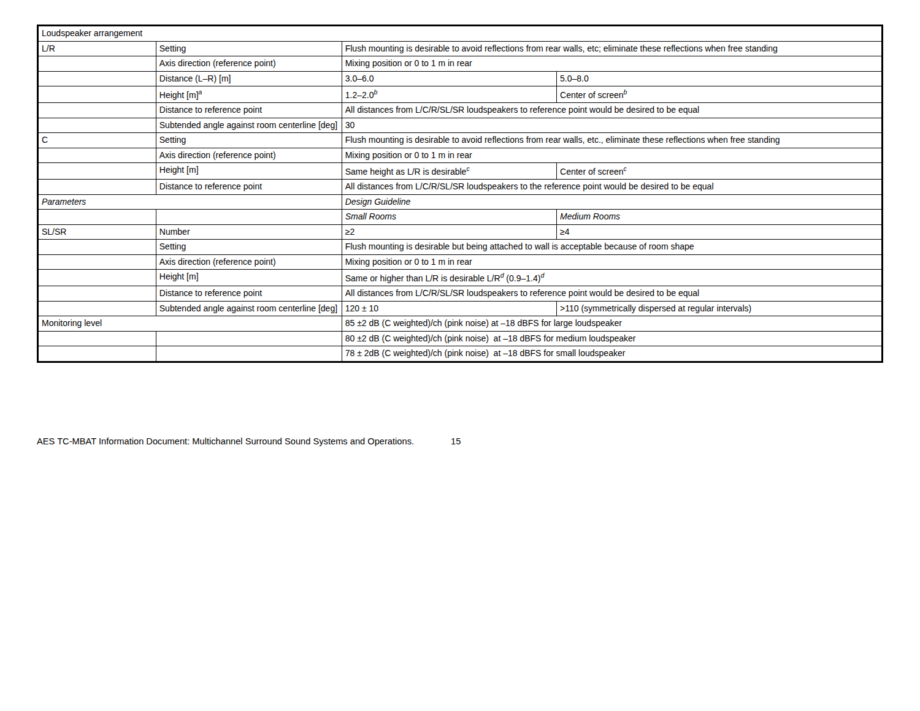| Loudspeaker arrangement |
| L/R | Setting | Flush mounting is desirable to avoid reflections from rear walls, etc; eliminate these reflections when free standing |
| | Axis direction (reference point) | Mixing position or 0 to 1 m in rear |
| | Distance (L–R) [m] | 3.0–6.0 | 5.0–8.0 |
| | Height [m] a | 1.2–2.0 b | Center of screen b |
| | Distance to reference point | All distances from L/C/R/SL/SR loudspeakers to reference point would be desired to be equal |
| | Subtended angle against room centerline [deg] | 30 |
| C | Setting | Flush mounting is desirable to avoid reflections from rear walls, etc., eliminate these reflections when free standing |
| | Axis direction (reference point) | Mixing position or 0 to 1 m in rear |
| | Height [m] | Same height as L/R is desirable c | Center of screen c |
| | Distance to reference point | All distances from L/C/R/SL/SR loudspeakers to the reference point would be desired to be equal |
| Parameters | Design Guideline |
| | | Small Rooms | Medium Rooms |
| SL/SR | Number | ≥2 | ≥4 |
| | Setting | Flush mounting is desirable but being attached to wall is acceptable because of room shape |
| | Axis direction (reference point) | Mixing position or 0 to 1 m in rear |
| | Height [m] | Same or higher than L/R is desirable L/R d (0.9–1.4) d |
| | Distance to reference point | All distances from L/C/R/SL/SR loudspeakers to reference point would be desired to be equal |
| | Subtended angle against room centerline [deg] | 120 ± 10 | >110 (symmetrically dispersed at regular intervals) |
| Monitoring level | 85 ±2 dB (C weighted)/ch (pink noise) at –18 dBFS for large loudspeaker |
| | | 80 ±2 dB (C weighted)/ch (pink noise) at –18 dBFS for medium loudspeaker |
| | | 78 ± 2dB (C weighted)/ch (pink noise) at –18 dBFS for small loudspeaker |
AES TC-MBAT Information Document: Multichannel Surround Sound Systems and Operations.15